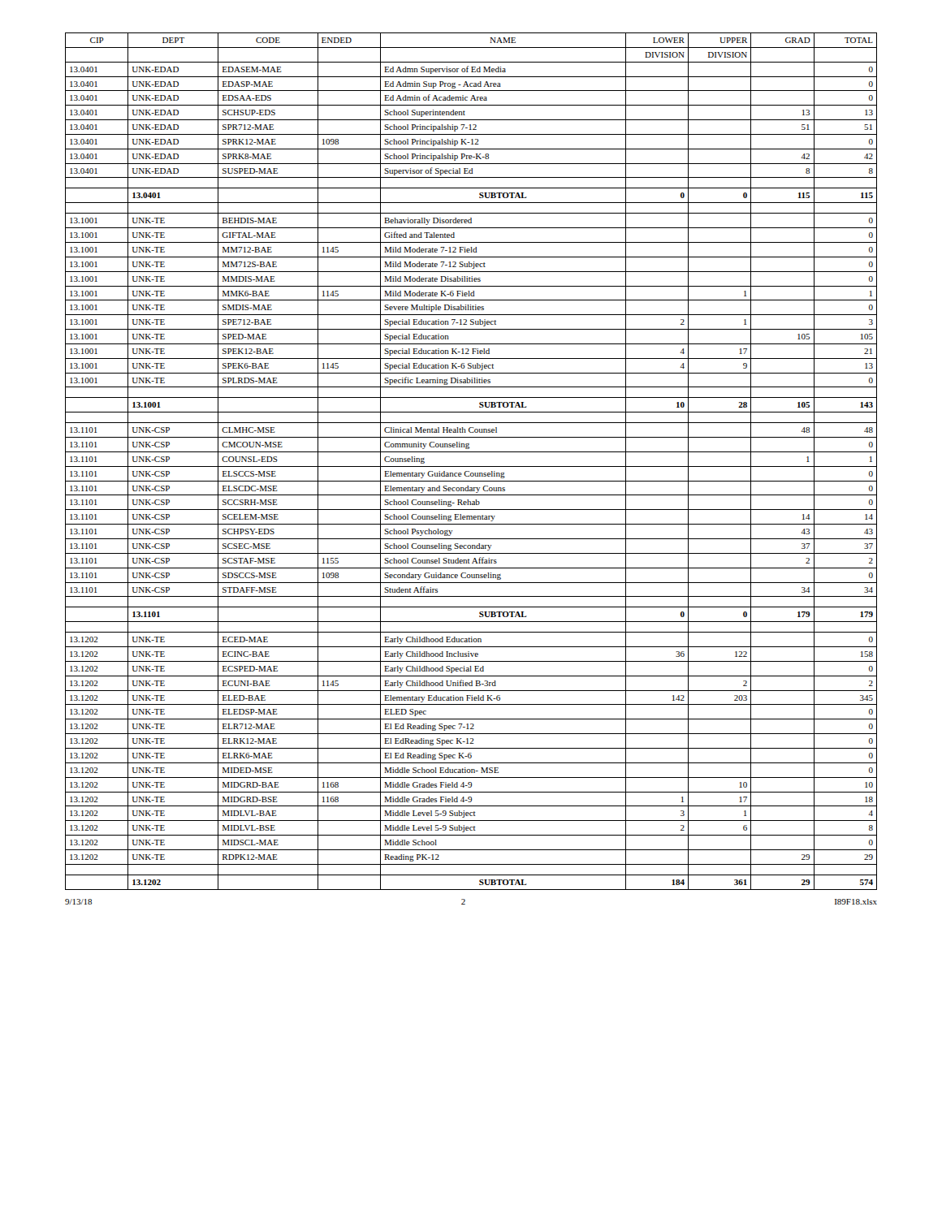| CIP | DEPT | CODE | ENDED | NAME | LOWER | UPPER | GRAD | TOTAL |
| --- | --- | --- | --- | --- | --- | --- | --- | --- |
| | | | | | DIVISION | DIVISION | | |
| 13.0401 | UNK-EDAD | EDASEM-MAE | | Ed Admn Supervisor of Ed Media | | | | 0 |
| 13.0401 | UNK-EDAD | EDASP-MAE | | Ed Admin Sup Prog - Acad Area | | | | 0 |
| 13.0401 | UNK-EDAD | EDSAA-EDS | | Ed Admin of Academic Area | | | | 0 |
| 13.0401 | UNK-EDAD | SCHSUP-EDS | | School Superintendent | | | 13 | 13 |
| 13.0401 | UNK-EDAD | SPR712-MAE | | School Principalship 7-12 | | | 51 | 51 |
| 13.0401 | UNK-EDAD | SPRK12-MAE | 1098 | School Principalship K-12 | | | | 0 |
| 13.0401 | UNK-EDAD | SPRK8-MAE | | School Principalship Pre-K-8 | | | 42 | 42 |
| 13.0401 | UNK-EDAD | SUSPED-MAE | | Supervisor of Special Ed | | | 8 | 8 |
| | 13.0401 | | | SUBTOTAL | 0 | 0 | 115 | 115 |
| 13.1001 | UNK-TE | BEHDIS-MAE | | Behaviorally Disordered | | | | 0 |
| 13.1001 | UNK-TE | GIFTAL-MAE | | Gifted and Talented | | | | 0 |
| 13.1001 | UNK-TE | MM712-BAE | 1145 | Mild Moderate 7-12 Field | | | | 0 |
| 13.1001 | UNK-TE | MM712S-BAE | | Mild Moderate 7-12 Subject | | | | 0 |
| 13.1001 | UNK-TE | MMDIS-MAE | | Mild Moderate Disabilities | | | | 0 |
| 13.1001 | UNK-TE | MMK6-BAE | 1145 | Mild Moderate K-6 Field | | 1 | | 1 |
| 13.1001 | UNK-TE | SMDIS-MAE | | Severe Multiple Disabilities | | | | 0 |
| 13.1001 | UNK-TE | SPE712-BAE | | Special Education 7-12 Subject | 2 | 1 | | 3 |
| 13.1001 | UNK-TE | SPED-MAE | | Special Education | | | 105 | 105 |
| 13.1001 | UNK-TE | SPEK12-BAE | | Special Education K-12 Field | 4 | 17 | | 21 |
| 13.1001 | UNK-TE | SPEK6-BAE | 1145 | Special Education K-6 Subject | 4 | 9 | | 13 |
| 13.1001 | UNK-TE | SPLRDS-MAE | | Specific Learning Disabilities | | | | 0 |
| | 13.1001 | | | SUBTOTAL | 10 | 28 | 105 | 143 |
| 13.1101 | UNK-CSP | CLMHC-MSE | | Clinical Mental Health Counsel | | | 48 | 48 |
| 13.1101 | UNK-CSP | CMCOUN-MSE | | Community Counseling | | | | 0 |
| 13.1101 | UNK-CSP | COUNSL-EDS | | Counseling | | | 1 | 1 |
| 13.1101 | UNK-CSP | ELSCCS-MSE | | Elementary Guidance Counseling | | | | 0 |
| 13.1101 | UNK-CSP | ELSCDC-MSE | | Elementary and Secondary Couns | | | | 0 |
| 13.1101 | UNK-CSP | SCCSRH-MSE | | School Counseling- Rehab | | | | 0 |
| 13.1101 | UNK-CSP | SCELEM-MSE | | School Counseling Elementary | | | 14 | 14 |
| 13.1101 | UNK-CSP | SCHPSY-EDS | | School Psychology | | | 43 | 43 |
| 13.1101 | UNK-CSP | SCSEC-MSE | | School Counseling Secondary | | | 37 | 37 |
| 13.1101 | UNK-CSP | SCSTAF-MSE | 1155 | School Counsel Student Affairs | | | 2 | 2 |
| 13.1101 | UNK-CSP | SDSCCS-MSE | 1098 | Secondary Guidance Counseling | | | | 0 |
| 13.1101 | UNK-CSP | STDAFF-MSE | | Student Affairs | | | 34 | 34 |
| | 13.1101 | | | SUBTOTAL | 0 | 0 | 179 | 179 |
| 13.1202 | UNK-TE | ECED-MAE | | Early Childhood Education | | | | 0 |
| 13.1202 | UNK-TE | ECINC-BAE | | Early Childhood Inclusive | 36 | 122 | | 158 |
| 13.1202 | UNK-TE | ECSPED-MAE | | Early Childhood Special Ed | | | | 0 |
| 13.1202 | UNK-TE | ECUNI-BAE | 1145 | Early Childhood Unified B-3rd | | 2 | | 2 |
| 13.1202 | UNK-TE | ELED-BAE | | Elementary Education Field K-6 | 142 | 203 | | 345 |
| 13.1202 | UNK-TE | ELEDSP-MAE | | ELED Spec | | | | 0 |
| 13.1202 | UNK-TE | ELR712-MAE | | El Ed Reading Spec 7-12 | | | | 0 |
| 13.1202 | UNK-TE | ELRK12-MAE | | El EdReading Spec K-12 | | | | 0 |
| 13.1202 | UNK-TE | ELRK6-MAE | | El Ed Reading Spec K-6 | | | | 0 |
| 13.1202 | UNK-TE | MIDED-MSE | | Middle School Education- MSE | | | | 0 |
| 13.1202 | UNK-TE | MIDGRD-BAE | 1168 | Middle Grades Field 4-9 | | 10 | | 10 |
| 13.1202 | UNK-TE | MIDGRD-BSE | 1168 | Middle Grades Field 4-9 | 1 | 17 | | 18 |
| 13.1202 | UNK-TE | MIDLVL-BAE | | Middle Level 5-9 Subject | 3 | 1 | | 4 |
| 13.1202 | UNK-TE | MIDLVL-BSE | | Middle Level 5-9 Subject | 2 | 6 | | 8 |
| 13.1202 | UNK-TE | MIDSCL-MAE | | Middle School | | | | 0 |
| 13.1202 | UNK-TE | RDPK12-MAE | | Reading PK-12 | | | 29 | 29 |
| | 13.1202 | | | SUBTOTAL | 184 | 361 | 29 | 574 |
9/13/18 2 I89F18.xlsx